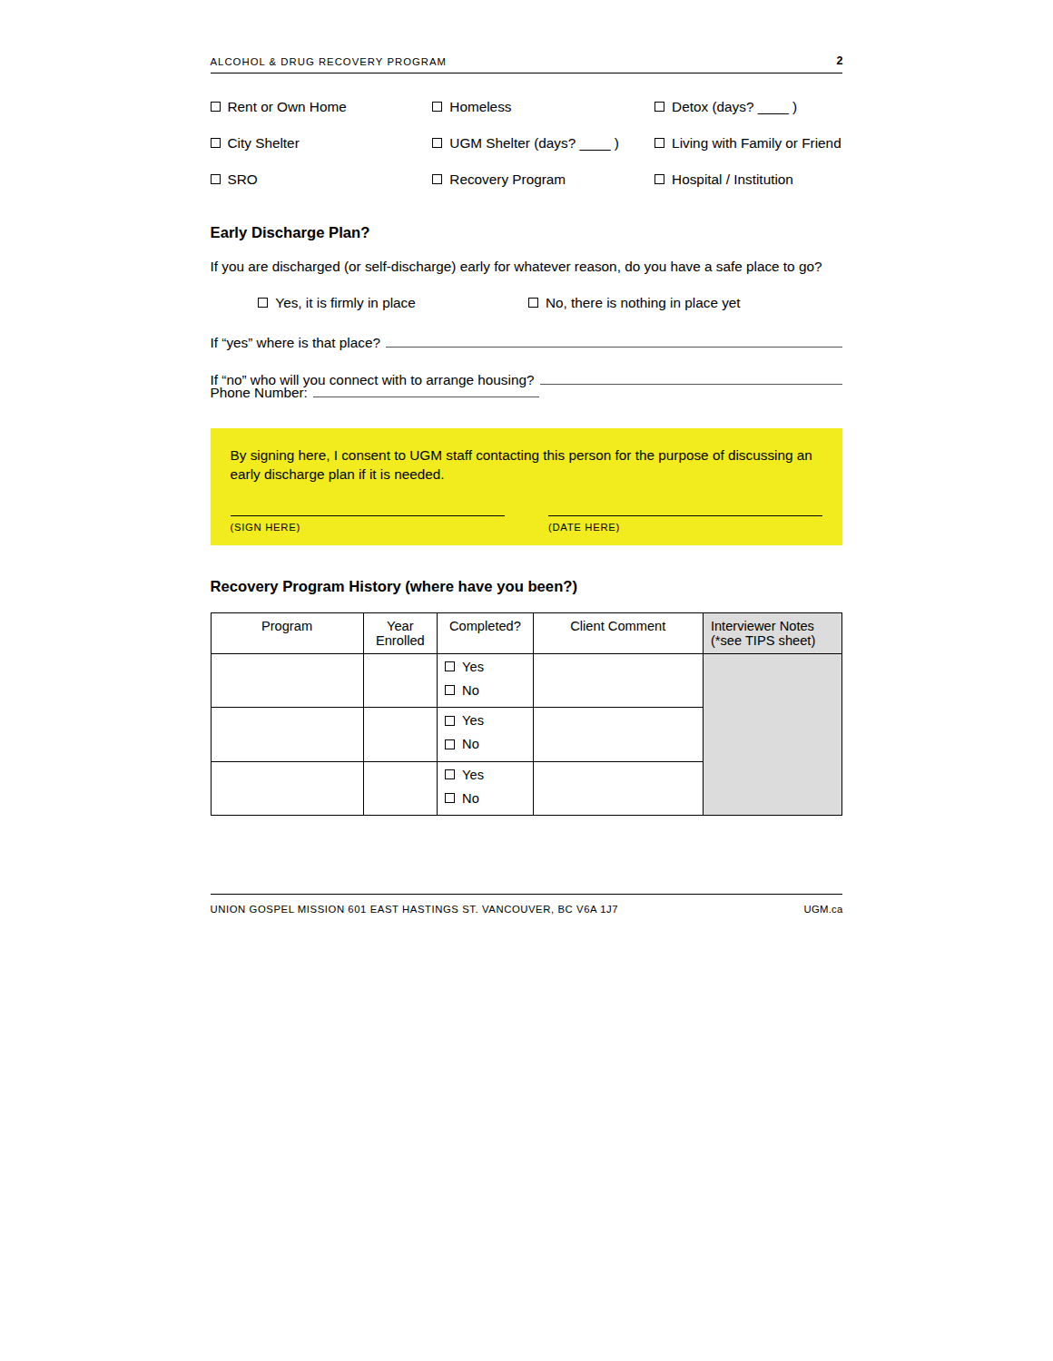Alcohol & Drug Recovery Program
2
Rent or Own Home
Homeless
Detox (days? ____ )
City Shelter
UGM Shelter (days? ____ )
Living with Family or Friend
SRO
Recovery Program
Hospital / Institution
Early Discharge Plan?
If you are discharged (or self-discharge) early for whatever reason, do you have a safe place to go?
Yes, it is firmly in place
No, there is nothing in place yet
If “yes” where is that place?
If “no” who will you connect with to arrange housing?
Phone Number:
By signing here, I consent to UGM staff contacting this person for the purpose of discussing an early discharge plan if it is needed.
(sign here)
(date here)
Recovery Program History (where have you been?)
| Program | Year Enrolled | Completed? | Client Comment | Interviewer Notes (*see TIPS sheet) |
| --- | --- | --- | --- | --- |
| | | Yes No | | |
| | | Yes No | |
| | | Yes No | |
Union Gospel Mission 601 East Hastings St. Vancouver, BC V6A 1J7
UGM.ca